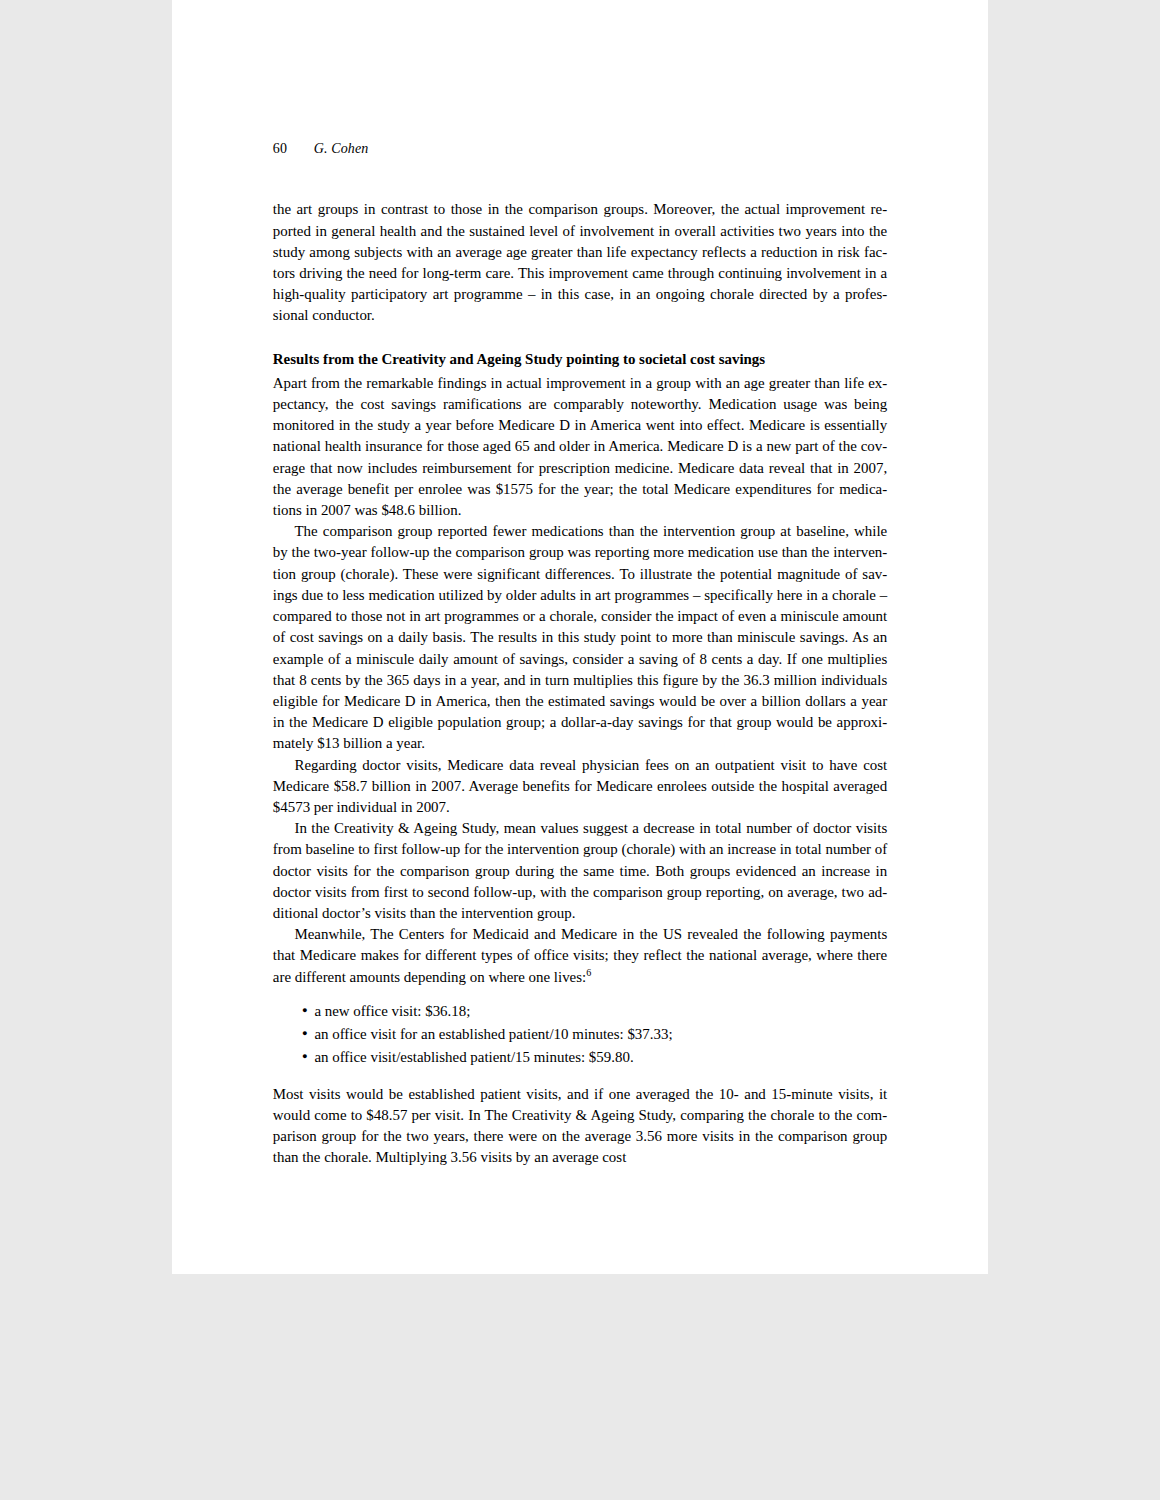60 G. Cohen
the art groups in contrast to those in the comparison groups. Moreover, the actual improvement reported in general health and the sustained level of involvement in overall activities two years into the study among subjects with an average age greater than life expectancy reflects a reduction in risk factors driving the need for long-term care. This improvement came through continuing involvement in a high-quality participatory art programme – in this case, in an ongoing chorale directed by a professional conductor.
Results from the Creativity and Ageing Study pointing to societal cost savings
Apart from the remarkable findings in actual improvement in a group with an age greater than life expectancy, the cost savings ramifications are comparably noteworthy. Medication usage was being monitored in the study a year before Medicare D in America went into effect. Medicare is essentially national health insurance for those aged 65 and older in America. Medicare D is a new part of the coverage that now includes reimbursement for prescription medicine. Medicare data reveal that in 2007, the average benefit per enrolee was $1575 for the year; the total Medicare expenditures for medications in 2007 was $48.6 billion.
The comparison group reported fewer medications than the intervention group at baseline, while by the two-year follow-up the comparison group was reporting more medication use than the intervention group (chorale). These were significant differences. To illustrate the potential magnitude of savings due to less medication utilized by older adults in art programmes – specifically here in a chorale – compared to those not in art programmes or a chorale, consider the impact of even a miniscule amount of cost savings on a daily basis. The results in this study point to more than miniscule savings. As an example of a miniscule daily amount of savings, consider a saving of 8 cents a day. If one multiplies that 8 cents by the 365 days in a year, and in turn multiplies this figure by the 36.3 million individuals eligible for Medicare D in America, then the estimated savings would be over a billion dollars a year in the Medicare D eligible population group; a dollar-a-day savings for that group would be approximately $13 billion a year.
Regarding doctor visits, Medicare data reveal physician fees on an outpatient visit to have cost Medicare $58.7 billion in 2007. Average benefits for Medicare enrolees outside the hospital averaged $4573 per individual in 2007.
In the Creativity & Ageing Study, mean values suggest a decrease in total number of doctor visits from baseline to first follow-up for the intervention group (chorale) with an increase in total number of doctor visits for the comparison group during the same time. Both groups evidenced an increase in doctor visits from first to second follow-up, with the comparison group reporting, on average, two additional doctor’s visits than the intervention group.
Meanwhile, The Centers for Medicaid and Medicare in the US revealed the following payments that Medicare makes for different types of office visits; they reflect the national average, where there are different amounts depending on where one lives:6
a new office visit: $36.18;
an office visit for an established patient/10 minutes: $37.33;
an office visit/established patient/15 minutes: $59.80.
Most visits would be established patient visits, and if one averaged the 10- and 15-minute visits, it would come to $48.57 per visit. In The Creativity & Ageing Study, comparing the chorale to the comparison group for the two years, there were on the average 3.56 more visits in the comparison group than the chorale. Multiplying 3.56 visits by an average cost